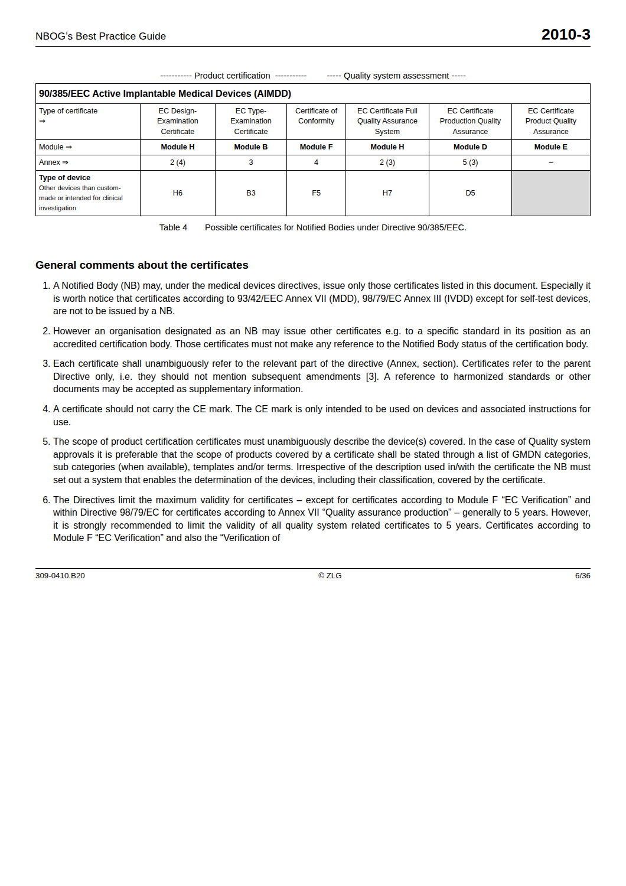NBOG’s Best Practice Guide
2010-3
----------- Product certification ----------- ----- Quality system assessment -----
| 90/385/EEC Active Implantable Medical Devices (AIMDD) |
| Type of certificate ⇒ | EC Design-Examination Certificate | EC Type-Examination Certificate | Certificate of Conformity | EC Certificate Full Quality Assurance System | EC Certificate Production Quality Assurance | EC Certificate Product Quality Assurance |
| Module ⇒ | Module H | Module B | Module F | Module H | Module D | Module E |
| Annex ⇒ | 2 (4) | 3 | 4 | 2 (3) | 5 (3) | – |
| Type of device Other devices than custom-made or intended for clinical investigation | H6 | B3 | F5 | H7 | D5 | |
Table 4 Possible certificates for Notified Bodies under Directive 90/385/EEC.
General comments about the certificates
A Notified Body (NB) may, under the medical devices directives, issue only those certificates listed in this document. Especially it is worth notice that certificates according to 93/42/EEC Annex VII (MDD), 98/79/EC Annex III (IVDD) except for self-test devices, are not to be issued by a NB.
However an organisation designated as an NB may issue other certificates e.g. to a specific standard in its position as an accredited certification body. Those certificates must not make any reference to the Notified Body status of the certification body.
Each certificate shall unambiguously refer to the relevant part of the directive (Annex, section). Certificates refer to the parent Directive only, i.e. they should not mention subsequent amendments [3]. A reference to harmonized standards or other documents may be accepted as supplementary information.
A certificate should not carry the CE mark. The CE mark is only intended to be used on devices and associated instructions for use.
The scope of product certification certificates must unambiguously describe the device(s) covered. In the case of Quality system approvals it is preferable that the scope of products covered by a certificate shall be stated through a list of GMDN categories, sub categories (when available), templates and/or terms. Irrespective of the description used in/with the certificate the NB must set out a system that enables the determination of the devices, including their classification, covered by the certificate.
The Directives limit the maximum validity for certificates – except for certificates according to Module F “EC Verification” and within Directive 98/79/EC for certificates according to Annex VII “Quality assurance production” – generally to 5 years. However, it is strongly recommended to limit the validity of all quality system related certificates to 5 years. Certificates according to Module F “EC Verification” and also the “Verification of
309-0410.B20
© ZLG
6/36